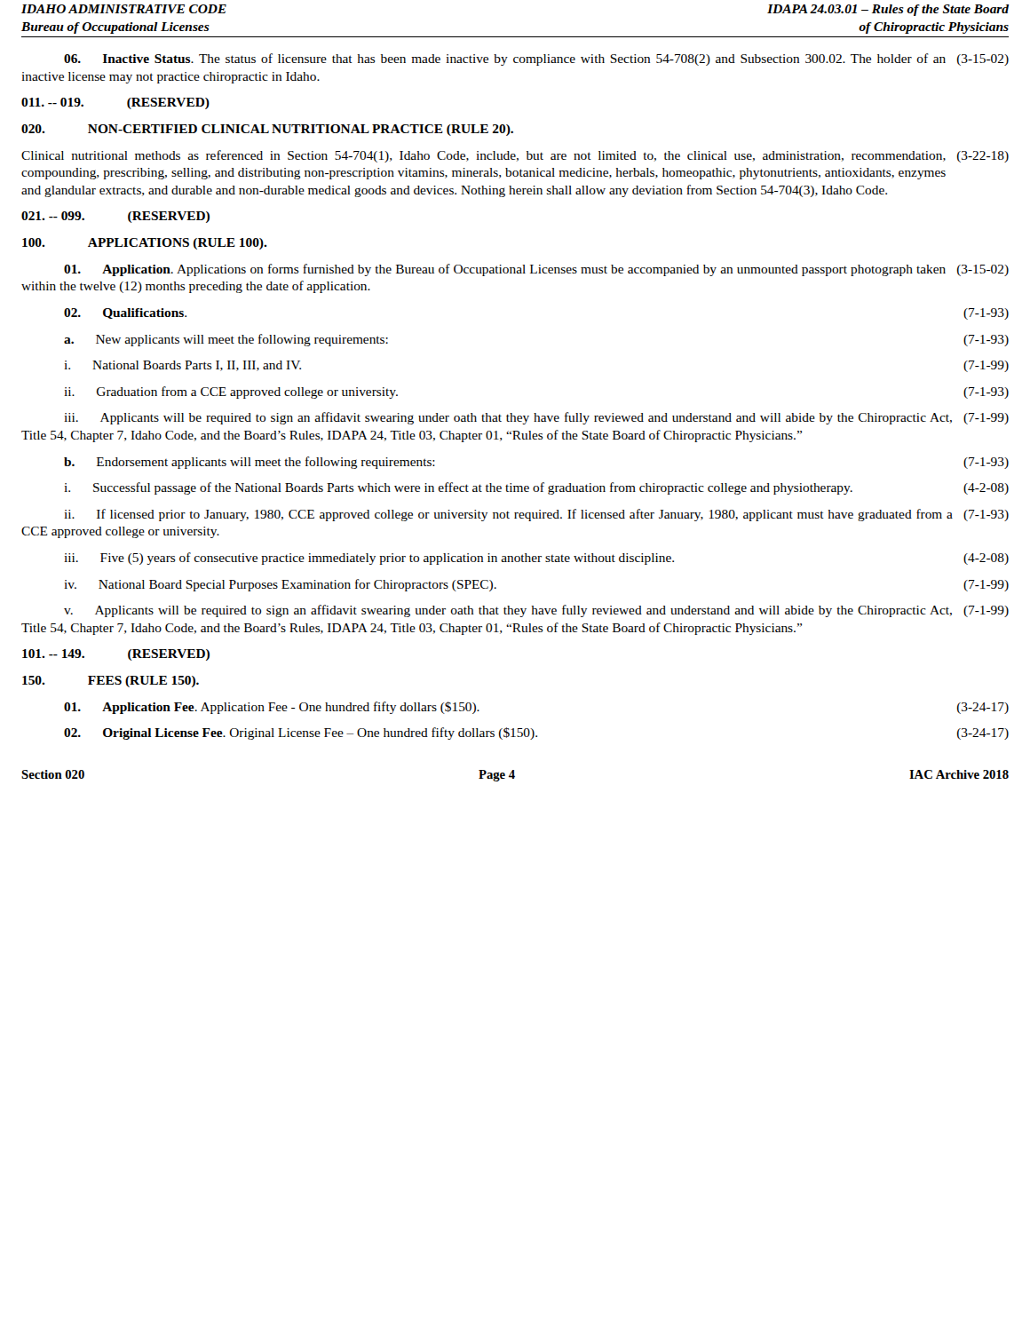IDAHO ADMINISTRATIVE CODE Bureau of Occupational Licenses
IDAPA 24.03.01 – Rules of the State Board of Chiropractic Physicians
06. Inactive Status. The status of licensure that has been made inactive by compliance with Section 54-708(2) and Subsection 300.02. The holder of an inactive license may not practice chiropractic in Idaho.
(3-15-02)
011. -- 019. (RESERVED)
020. NON-CERTIFIED CLINICAL NUTRITIONAL PRACTICE (RULE 20).
Clinical nutritional methods as referenced in Section 54-704(1), Idaho Code, include, but are not limited to, the clinical use, administration, recommendation, compounding, prescribing, selling, and distributing non-prescription vitamins, minerals, botanical medicine, herbals, homeopathic, phytonutrients, antioxidants, enzymes and glandular extracts, and durable and non-durable medical goods and devices. Nothing herein shall allow any deviation from Section 54-704(3), Idaho Code.
(3-22-18)
021. -- 099. (RESERVED)
100. APPLICATIONS (RULE 100).
01. Application. Applications on forms furnished by the Bureau of Occupational Licenses must be accompanied by an unmounted passport photograph taken within the twelve (12) months preceding the date of application.
(3-15-02)
02. Qualifications.
(7-1-93)
a. New applicants will meet the following requirements:
(7-1-93)
i. National Boards Parts I, II, III, and IV.
(7-1-99)
ii. Graduation from a CCE approved college or university.
(7-1-93)
iii. Applicants will be required to sign an affidavit swearing under oath that they have fully reviewed and understand and will abide by the Chiropractic Act, Title 54, Chapter 7, Idaho Code, and the Board’s Rules, IDAPA 24, Title 03, Chapter 01, “Rules of the State Board of Chiropractic Physicians.”
(7-1-99)
b. Endorsement applicants will meet the following requirements:
(7-1-93)
i. Successful passage of the National Boards Parts which were in effect at the time of graduation from chiropractic college and physiotherapy.
(4-2-08)
ii. If licensed prior to January, 1980, CCE approved college or university not required. If licensed after January, 1980, applicant must have graduated from a CCE approved college or university.
(7-1-93)
iii. Five (5) years of consecutive practice immediately prior to application in another state without discipline.
(4-2-08)
iv. National Board Special Purposes Examination for Chiropractors (SPEC).
(7-1-99)
v. Applicants will be required to sign an affidavit swearing under oath that they have fully reviewed and understand and will abide by the Chiropractic Act, Title 54, Chapter 7, Idaho Code, and the Board’s Rules, IDAPA 24, Title 03, Chapter 01, “Rules of the State Board of Chiropractic Physicians.”
(7-1-99)
101. -- 149. (RESERVED)
150. FEES (RULE 150).
01. Application Fee. Application Fee - One hundred fifty dollars ($150).
(3-24-17)
02. Original License Fee. Original License Fee – One hundred fifty dollars ($150).
(3-24-17)
Section 020
Page 4
IAC Archive 2018